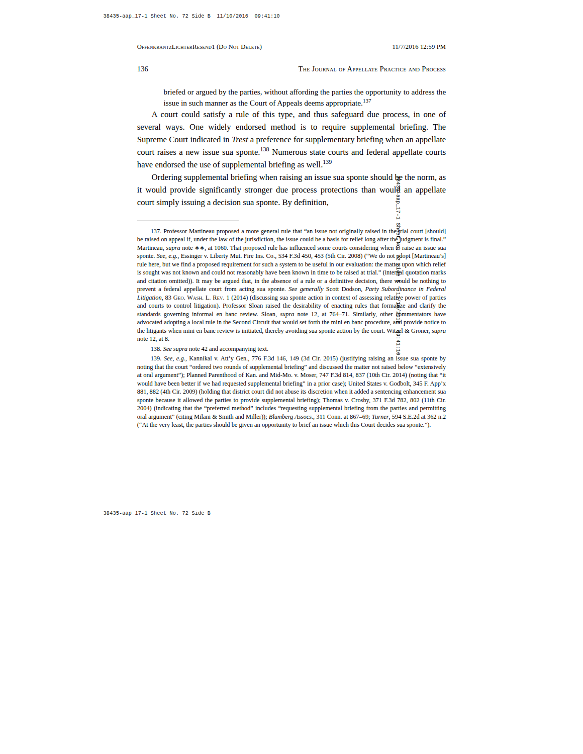38435-aap_17-1 Sheet No. 72 Side B 11/10/2016 09:41:10
38435-aap_17-1 Sheet No. 72 Side B 11/10/2016 09:41:10
OffenkrantzLichterResend1 (Do Not Delete) 11/7/2016 12:59 PM
136 The Journal of Appellate Practice and Process
briefed or argued by the parties, without affording the parties the opportunity to address the issue in such manner as the Court of Appeals deems appropriate.137
A court could satisfy a rule of this type, and thus safeguard due process, in one of several ways. One widely endorsed method is to require supplemental briefing. The Supreme Court indicated in Trest a preference for supplementary briefing when an appellate court raises a new issue sua sponte.138 Numerous state courts and federal appellate courts have endorsed the use of supplemental briefing as well.139
Ordering supplemental briefing when raising an issue sua sponte should be the norm, as it would provide significantly stronger due process protections than would an appellate court simply issuing a decision sua sponte. By definition,
137. Professor Martineau proposed a more general rule that “an issue not originally raised in the trial court [should] be raised on appeal if, under the law of the jurisdiction, the issue could be a basis for relief long after the judgment is final.” Martineau, supra note ∗∗, at 1060. That proposed rule has influenced some courts considering when to raise an issue sua sponte. See, e.g., Essinger v. Liberty Mut. Fire Ins. Co., 534 F.3d 450, 453 (5th Cir. 2008) (“We do not adopt [Martineau’s] rule here, but we find a proposed requirement for such a system to be useful in our evaluation: the matter upon which relief is sought was not known and could not reasonably have been known in time to be raised at trial.” (internal quotation marks and citation omitted)). It may be argued that, in the absence of a rule or a definitive decision, there would be nothing to prevent a federal appellate court from acting sua sponte. See generally Scott Dodson, Party Subordinance in Federal Litigation, 83 Geo. Wash. L. Rev. 1 (2014) (discussing sua sponte action in context of assessing relative power of parties and courts to control litigation). Professor Sloan raised the desirability of enacting rules that formalize and clarify the standards governing informal en banc review. Sloan, supra note 12, at 764–71. Similarly, other commentators have advocated adopting a local rule in the Second Circuit that would set forth the mini en banc procedure, and provide notice to the litigants when mini en banc review is initiated, thereby avoiding sua sponte action by the court. Witzel & Groner, supra note 12, at 8.
138. See supra note 42 and accompanying text.
139. See, e.g., Kannikal v. Att’y Gen., 776 F.3d 146, 149 (3d Cir. 2015) (justifying raising an issue sua sponte by noting that the court “ordered two rounds of supplemental briefing” and discussed the matter not raised below “extensively at oral argument”); Planned Parenthood of Kan. and Mid-Mo. v. Moser, 747 F.3d 814, 837 (10th Cir. 2014) (noting that “it would have been better if we had requested supplemental briefing” in a prior case); United States v. Godbolt, 345 F. App’x 881, 882 (4th Cir. 2009) (holding that district court did not abuse its discretion when it added a sentencing enhancement sua sponte because it allowed the parties to provide supplemental briefing); Thomas v. Crosby, 371 F.3d 782, 802 (11th Cir. 2004) (indicating that the “preferred method” includes “requesting supplemental briefing from the parties and permitting oral argument” (citing Milani & Smith and Miller)); Blumberg Assocs., 311 Conn. at 867–69; Turner, 594 S.E.2d at 362 n.2 (“At the very least, the parties should be given an opportunity to brief an issue which this Court decides sua sponte.”).
38435-aap_17-1 Sheet No. 72 Side B